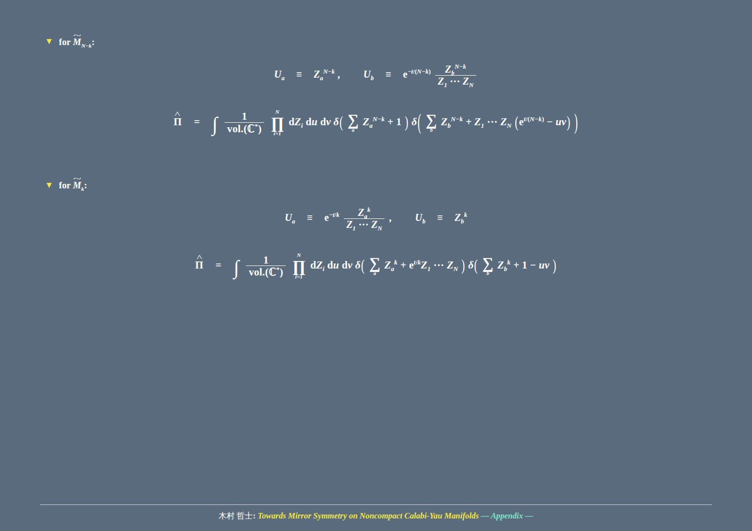▼ for ~MN−k:
Ua ≡ ZaN−k , Ub ≡ e−t/(N−k) ZbN−k Z1 ··· ZN
^Π = ∫ 1 vol.(ℂ*) N ∏ i=1 dZi du dv δ( ∑a ZaN−k + 1 ) δ( ∑b ZbN−k + Z1 ··· ZN (et/(N−k) − uv) )
▼ for ~Mk:
Ua ≡ e−t/k Zak Z1 ··· ZN , Ub ≡ Zbk
^Π = ∫ 1 vol.(ℂ*) N ∏ i=1 dZi du dv δ( ∑a Zak + et/kZ1 ··· ZN ) δ( ∑b Zbk + 1 − uv )
木村 哲士: Towards Mirror Symmetry on Noncompact Calabi-Yau Manifolds — Appendix —